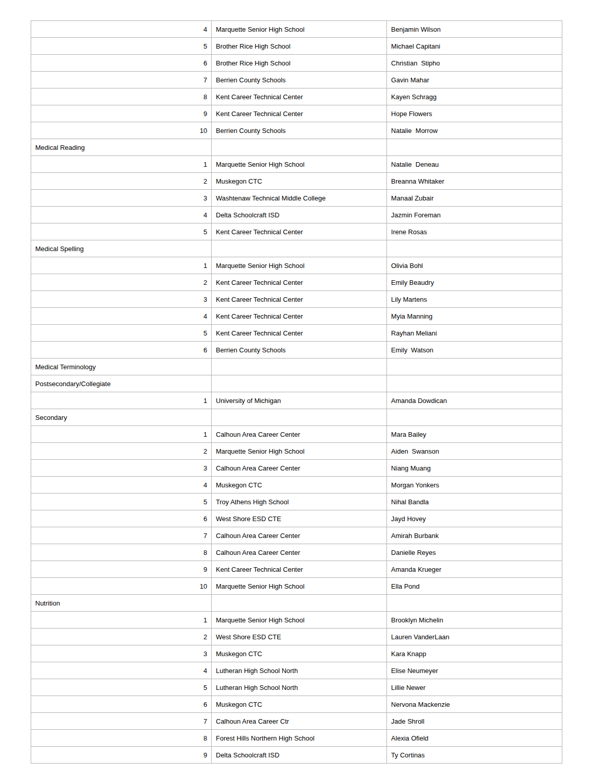| 4 | Marquette Senior High School | Benjamin Wilson |
| 5 | Brother Rice High School | Michael Capitani |
| 6 | Brother Rice High School | Christian Stipho |
| 7 | Berrien County Schools | Gavin Mahar |
| 8 | Kent Career Technical Center | Kayen Schragg |
| 9 | Kent Career Technical Center | Hope Flowers |
| 10 | Berrien County Schools | Natalie Morrow |
| Medical Reading | | |
| 1 | Marquette Senior High School | Natalie Deneau |
| 2 | Muskegon CTC | Breanna Whitaker |
| 3 | Washtenaw Technical Middle College | Manaal Zubair |
| 4 | Delta Schoolcraft ISD | Jazmin Foreman |
| 5 | Kent Career Technical Center | Irene Rosas |
| Medical Spelling | | |
| 1 | Marquette Senior High School | Olivia Bohl |
| 2 | Kent Career Technical Center | Emily Beaudry |
| 3 | Kent Career Technical Center | Lily Martens |
| 4 | Kent Career Technical Center | Myia Manning |
| 5 | Kent Career Technical Center | Rayhan Meliani |
| 6 | Berrien County Schools | Emily Watson |
| Medical Terminology | | |
| Postsecondary/Collegiate | | |
| 1 | University of Michigan | Amanda Dowdican |
| Secondary | | |
| 1 | Calhoun Area Career Center | Mara Bailey |
| 2 | Marquette Senior High School | Aiden Swanson |
| 3 | Calhoun Area Career Center | Niang Muang |
| 4 | Muskegon CTC | Morgan Yonkers |
| 5 | Troy Athens High School | Nihal Bandla |
| 6 | West Shore ESD CTE | Jayd Hovey |
| 7 | Calhoun Area Career Center | Amirah Burbank |
| 8 | Calhoun Area Career Center | Danielle Reyes |
| 9 | Kent Career Technical Center | Amanda Krueger |
| 10 | Marquette Senior High School | Ella Pond |
| Nutrition | | |
| 1 | Marquette Senior High School | Brooklyn Michelin |
| 2 | West Shore ESD CTE | Lauren VanderLaan |
| 3 | Muskegon CTC | Kara Knapp |
| 4 | Lutheran High School North | Elise Neumeyer |
| 5 | Lutheran High School North | Lillie Newer |
| 6 | Muskegon CTC | Nervona Mackenzie |
| 7 | Calhoun Area Career Ctr | Jade Shroll |
| 8 | Forest Hills Northern High School | Alexia Ofield |
| 9 | Delta Schoolcraft ISD | Ty Cortinas |